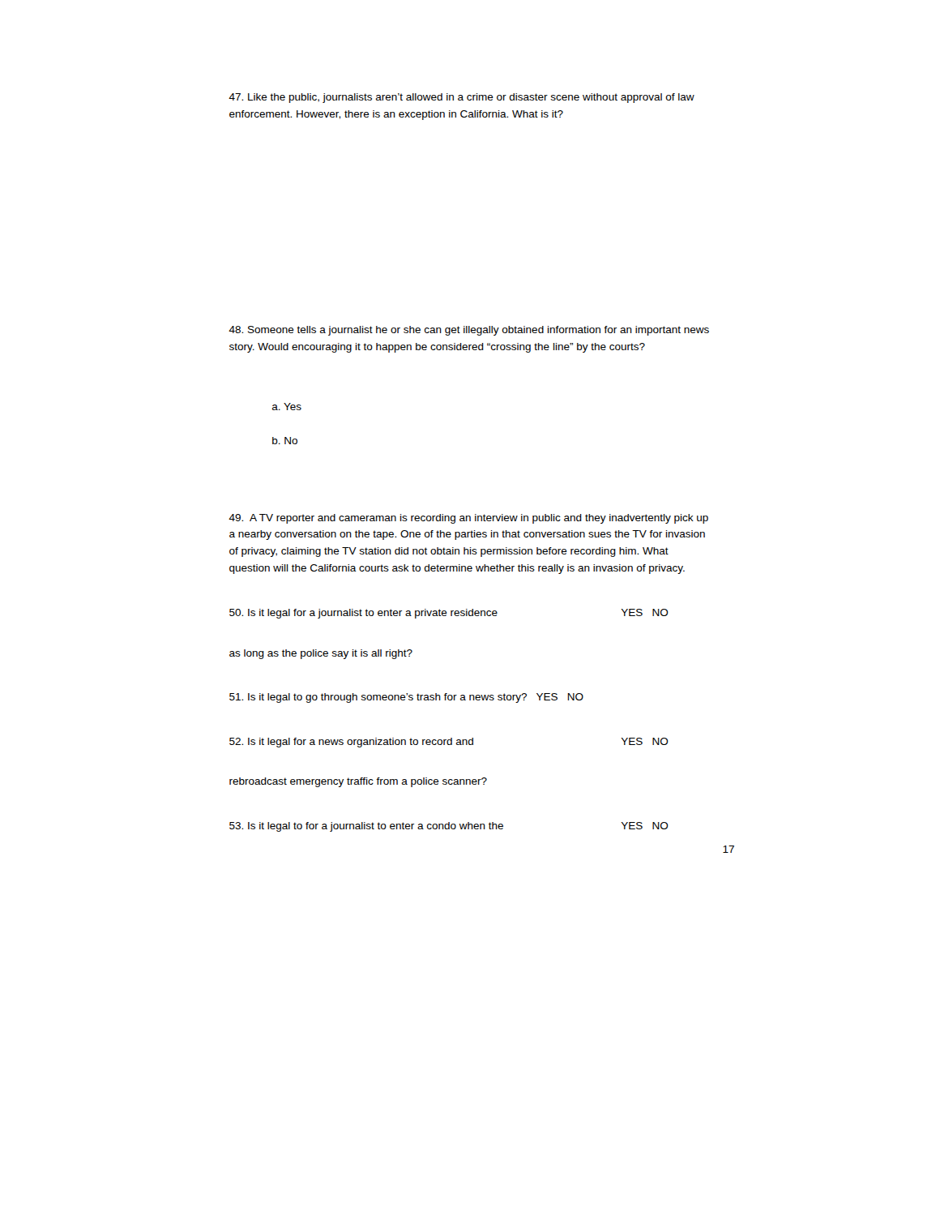47. Like the public, journalists aren’t allowed in a crime or disaster scene without approval of law enforcement. However, there is an exception in California. What is it?
48. Someone tells a journalist he or she can get illegally obtained information for an important news story. Would encouraging it to happen be considered “crossing the line” by the courts?
a. Yes
b. No
49. A TV reporter and cameraman is recording an interview in public and they inadvertently pick up a nearby conversation on the tape. One of the parties in that conversation sues the TV for invasion of privacy, claiming the TV station did not obtain his permission before recording him. What question will the California courts ask to determine whether this really is an invasion of privacy.
50. Is it legal for a journalist to enter a private residence
YES NO
as long as the police say it is all right?
51. Is it legal to go through someone’s trash for a news story? YES NO
52. Is it legal for a news organization to record and
YES NO
rebroadcast emergency traffic from a police scanner?
53. Is it legal to for a journalist to enter a condo when the
YES NO
17